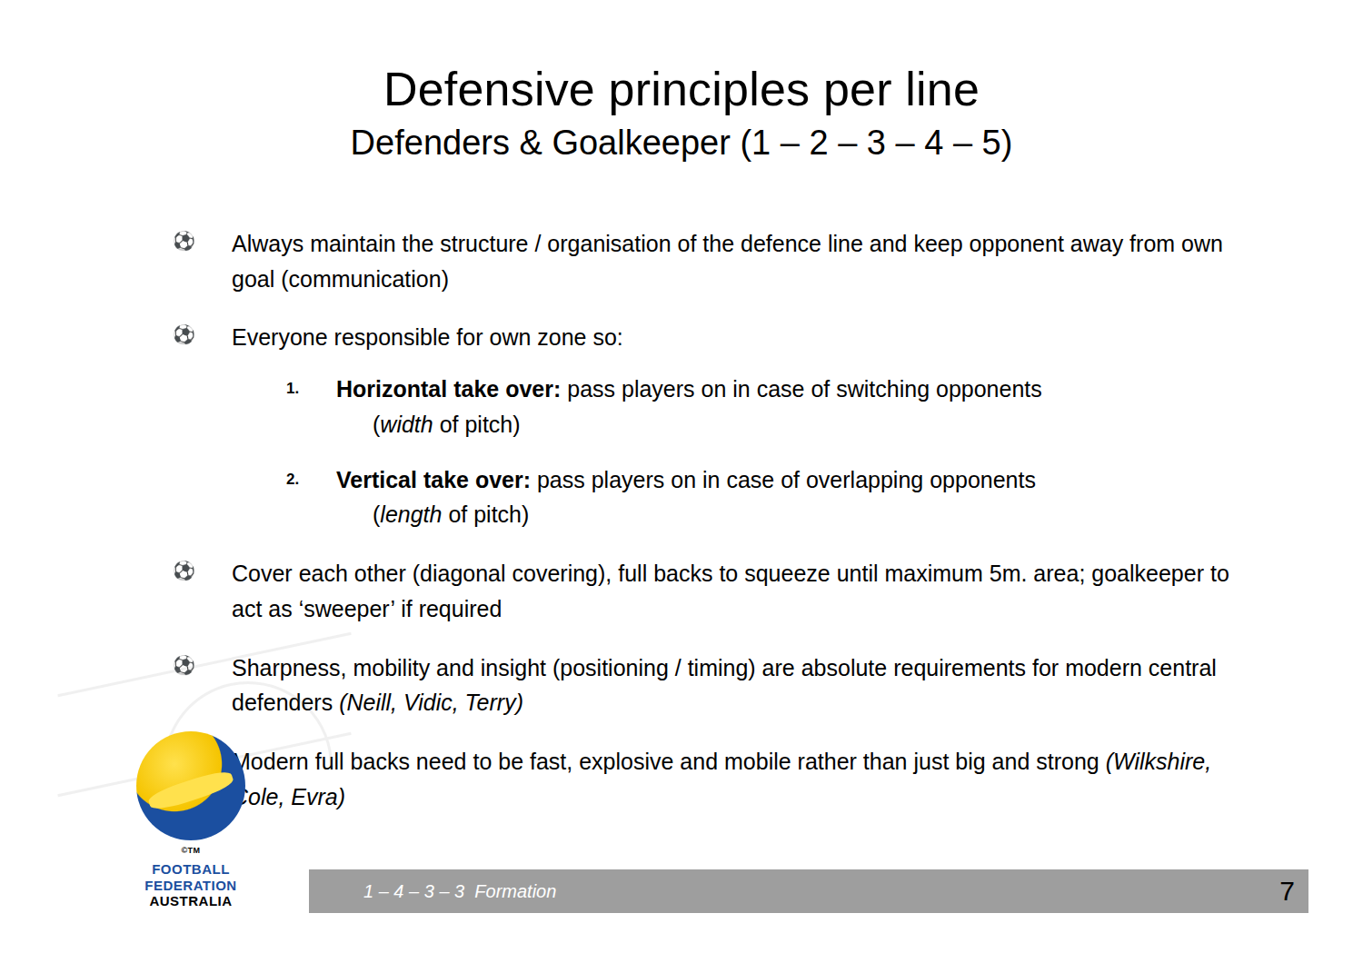Defensive principles per line
Defenders & Goalkeeper (1 – 2 – 3 – 4 – 5)
Always maintain the structure / organisation of the defence line and keep opponent away from own goal (communication)
Everyone responsible for own zone so:
Horizontal take over: pass players on in case of switching opponents (width of pitch)
Vertical take over: pass players on in case of overlapping opponents (length of pitch)
Cover each other (diagonal covering), full backs to squeeze until maximum 5m. area; goalkeeper to act as ‘sweeper’ if required
Sharpness, mobility and insight (positioning / timing) are absolute requirements for modern central defenders (Neill, Vidic, Terry)
Modern full backs need to be fast, explosive and mobile rather than just big and strong (Wilkshire, Cole, Evra)
©TM
FOOTBALL
FEDERATION
AUSTRALIA
1 – 4 – 3 – 3 Formation
7